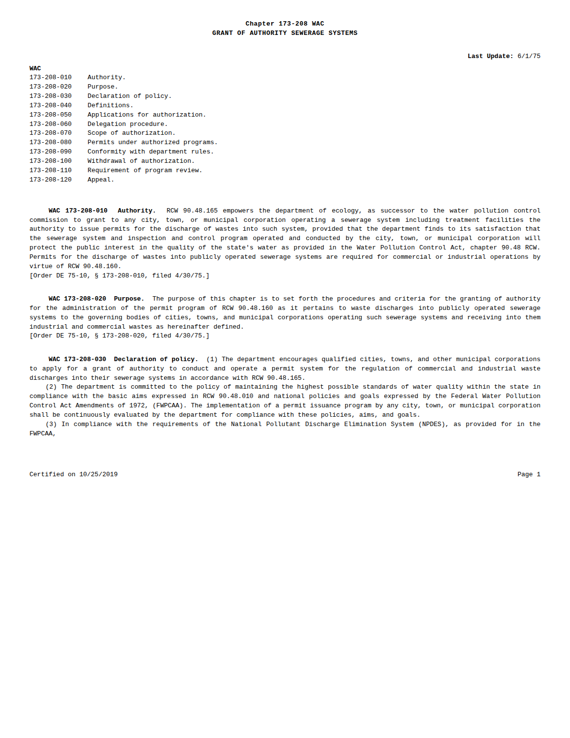Chapter 173-208 WAC
GRANT OF AUTHORITY SEWERAGE SYSTEMS
Last Update: 6/1/75
WAC
| 173-208-010 | Authority. |
| 173-208-020 | Purpose. |
| 173-208-030 | Declaration of policy. |
| 173-208-040 | Definitions. |
| 173-208-050 | Applications for authorization. |
| 173-208-060 | Delegation procedure. |
| 173-208-070 | Scope of authorization. |
| 173-208-080 | Permits under authorized programs. |
| 173-208-090 | Conformity with department rules. |
| 173-208-100 | Withdrawal of authorization. |
| 173-208-110 | Requirement of program review. |
| 173-208-120 | Appeal. |
WAC 173-208-010 Authority. RCW 90.48.165 empowers the department of ecology, as successor to the water pollution control commission to grant to any city, town, or municipal corporation operating a sewerage system including treatment facilities the authority to issue permits for the discharge of wastes into such system, provided that the department finds to its satisfaction that the sewerage system and inspection and control program operated and conducted by the city, town, or municipal corporation will protect the public interest in the quality of the state's water as provided in the Water Pollution Control Act, chapter 90.48 RCW. Permits for the discharge of wastes into publicly operated sewerage systems are required for commercial or industrial operations by virtue of RCW 90.48.160.
[Order DE 75-10, § 173-208-010, filed 4/30/75.]
WAC 173-208-020 Purpose. The purpose of this chapter is to set forth the procedures and criteria for the granting of authority for the administration of the permit program of RCW 90.48.160 as it pertains to waste discharges into publicly operated sewerage systems to the governing bodies of cities, towns, and municipal corporations operating such sewerage systems and receiving into them industrial and commercial wastes as hereinafter defined.
[Order DE 75-10, § 173-208-020, filed 4/30/75.]
WAC 173-208-030 Declaration of policy. (1) The department encourages qualified cities, towns, and other municipal corporations to apply for a grant of authority to conduct and operate a permit system for the regulation of commercial and industrial waste discharges into their sewerage systems in accordance with RCW 90.48.165.
(2) The department is committed to the policy of maintaining the highest possible standards of water quality within the state in compliance with the basic aims expressed in RCW 90.48.010 and national policies and goals expressed by the Federal Water Pollution Control Act Amendments of 1972, (FWPCAA). The implementation of a permit issuance program by any city, town, or municipal corporation shall be continuously evaluated by the department for compliance with these policies, aims, and goals.
(3) In compliance with the requirements of the National Pollutant Discharge Elimination System (NPDES), as provided for in the FWPCAA,
Certified on 10/25/2019 Page 1